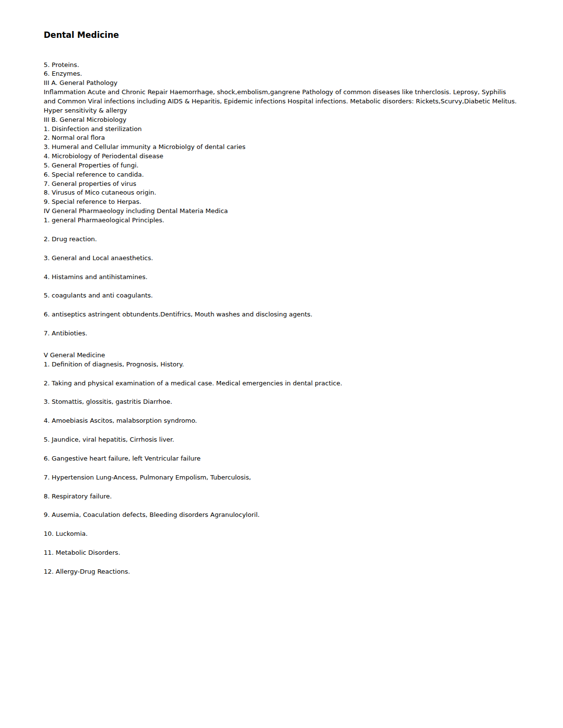Dental Medicine
5. Proteins.
6. Enzymes.
III A. General Pathology
Inflammation Acute and Chronic Repair Haemorrhage, shock,embolism,gangrene Pathology of common diseases like tnherclosis. Leprosy, Syphilis and Common Viral infections including AIDS & Heparitis, Epidemic infections Hospital infections. Metabolic disorders: Rickets,Scurvy,Diabetic Melitus. Hyper sensitivity & allergy
III B. General Microbiology
1. Disinfection and sterilization
2. Normal oral flora
3. Humeral and Cellular immunity a Microbiolgy of dental caries
4. Microbiology of Periodental disease
5. General Properties of fungi.
6. Special reference to candida.
7. General properties of virus
8. Virusus of Mico cutaneous origin.
9. Special reference to Herpas.
IV General Pharmaeology including Dental Materia Medica
1. general Pharmaeological Principles.
2. Drug reaction.
3. General and Local anaesthetics.
4. Histamins and antihistamines.
5. coagulants and anti coagulants.
6. antiseptics astringent obtundents.Dentifrics, Mouth washes and disclosing agents.
7. Antibioties.
V General Medicine
1. Definition of diagnesis, Prognosis, History.
2. Taking and physical examination of a medical case. Medical emergencies in dental practice.
3. Stomattis, glossitis, gastritis Diarrhoe.
4. Amoebiasis Ascitos, malabsorption syndromo.
5. Jaundice, viral hepatitis, Cirrhosis liver.
6. Gangestive heart failure, left Ventricular failure
7. Hypertension Lung-Ancess, Pulmonary Empolism, Tuberculosis,
8. Respiratory failure.
9. Ausemia, Coaculation defects, Bleeding disorders Agranulocyloril.
10. Luckomia.
11. Metabolic Disorders.
12. Allergy-Drug Reactions.